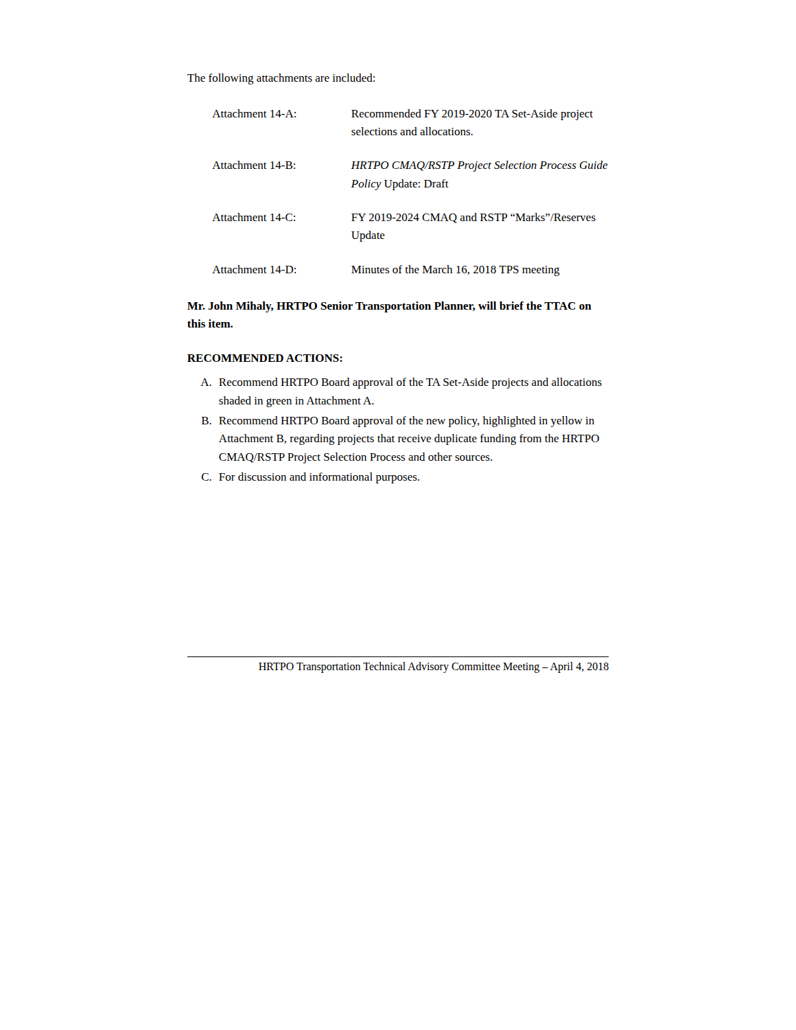The following attachments are included:
| Attachment 14-A: | Recommended FY 2019-2020 TA Set-Aside project selections and allocations. |
| Attachment 14-B: | HRTPO CMAQ/RSTP Project Selection Process Guide Policy Update: Draft |
| Attachment 14-C: | FY 2019-2024 CMAQ and RSTP “Marks”/Reserves Update |
| Attachment 14-D: | Minutes of the March 16, 2018 TPS meeting |
Mr. John Mihaly, HRTPO Senior Transportation Planner, will brief the TTAC on this item.
RECOMMENDED ACTIONS:
Recommend HRTPO Board approval of the TA Set-Aside projects and allocations shaded in green in Attachment A.
Recommend HRTPO Board approval of the new policy, highlighted in yellow in Attachment B, regarding projects that receive duplicate funding from the HRTPO CMAQ/RSTP Project Selection Process and other sources.
For discussion and informational purposes.
HRTPO Transportation Technical Advisory Committee Meeting – April 4, 2018